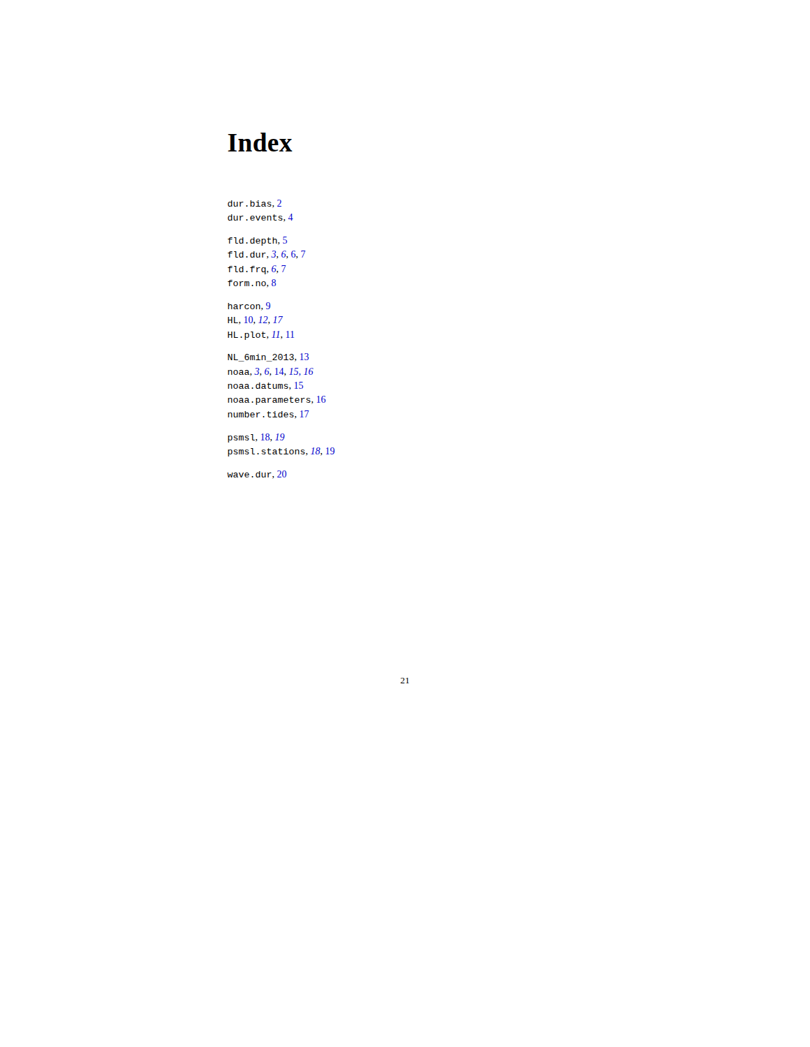Index
dur.bias, 2
dur.events, 4
fld.depth, 5
fld.dur, 3, 6, 6, 7
fld.frq, 6, 7
form.no, 8
harcon, 9
HL, 10, 12, 17
HL.plot, 11, 11
NL_6min_2013, 13
noaa, 3, 6, 14, 15, 16
noaa.datums, 15
noaa.parameters, 16
number.tides, 17
psmsl, 18, 19
psmsl.stations, 18, 19
wave.dur, 20
21